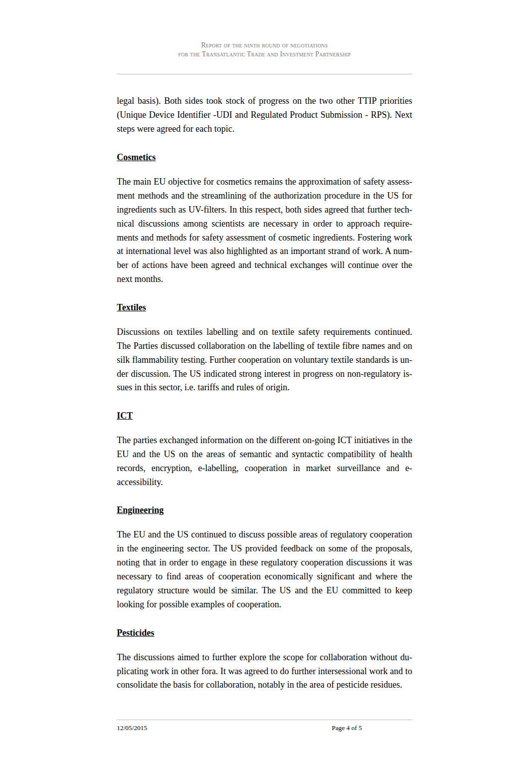Report of the ninth round of negotiations for the Transatlantic Trade and Investment Partnership
legal basis). Both sides took stock of progress on the two other TTIP priorities (Unique Device Identifier -UDI and Regulated Product Submission - RPS). Next steps were agreed for each topic.
Cosmetics
The main EU objective for cosmetics remains the approximation of safety assessment methods and the streamlining of the authorization procedure in the US for ingredients such as UV-filters. In this respect, both sides agreed that further technical discussions among scientists are necessary in order to approach requirements and methods for safety assessment of cosmetic ingredients. Fostering work at international level was also highlighted as an important strand of work. A number of actions have been agreed and technical exchanges will continue over the next months.
Textiles
Discussions on textiles labelling and on textile safety requirements continued. The Parties discussed collaboration on the labelling of textile fibre names and on silk flammability testing. Further cooperation on voluntary textile standards is under discussion. The US indicated strong interest in progress on non-regulatory issues in this sector, i.e. tariffs and rules of origin.
ICT
The parties exchanged information on the different on-going ICT initiatives in the EU and the US on the areas of semantic and syntactic compatibility of health records, encryption, e-labelling, cooperation in market surveillance and e-accessibility.
Engineering
The EU and the US continued to discuss possible areas of regulatory cooperation in the engineering sector. The US provided feedback on some of the proposals, noting that in order to engage in these regulatory cooperation discussions it was necessary to find areas of cooperation economically significant and where the regulatory structure would be similar. The US and the EU committed to keep looking for possible examples of cooperation.
Pesticides
The discussions aimed to further explore the scope for collaboration without duplicating work in other fora. It was agreed to do further intersessional work and to consolidate the basis for collaboration, notably in the area of pesticide residues.
12/05/2015 Page 4 of 5